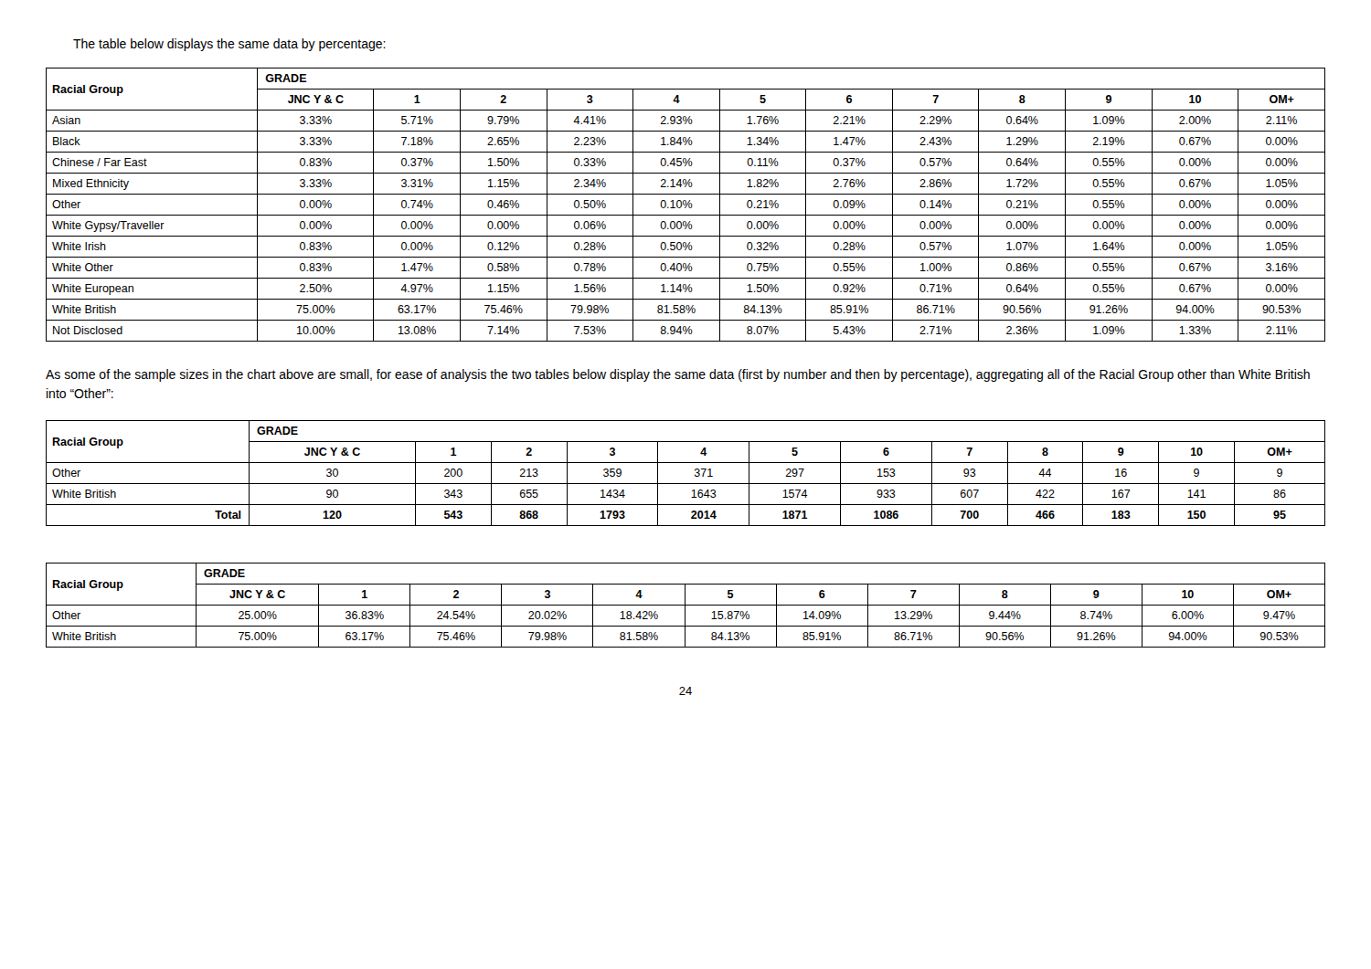The table below displays the same data by percentage:
| Racial Group | GRADE |
| --- | --- |
| JNC Y & C | 1 | 2 | 3 | 4 | 5 | 6 | 7 | 8 | 9 | 10 | OM+ |
| Asian | 3.33% | 5.71% | 9.79% | 4.41% | 2.93% | 1.76% | 2.21% | 2.29% | 0.64% | 1.09% | 2.00% | 2.11% |
| Black | 3.33% | 7.18% | 2.65% | 2.23% | 1.84% | 1.34% | 1.47% | 2.43% | 1.29% | 2.19% | 0.67% | 0.00% |
| Chinese / Far East | 0.83% | 0.37% | 1.50% | 0.33% | 0.45% | 0.11% | 0.37% | 0.57% | 0.64% | 0.55% | 0.00% | 0.00% |
| Mixed Ethnicity | 3.33% | 3.31% | 1.15% | 2.34% | 2.14% | 1.82% | 2.76% | 2.86% | 1.72% | 0.55% | 0.67% | 1.05% |
| Other | 0.00% | 0.74% | 0.46% | 0.50% | 0.10% | 0.21% | 0.09% | 0.14% | 0.21% | 0.55% | 0.00% | 0.00% |
| White Gypsy/Traveller | 0.00% | 0.00% | 0.00% | 0.06% | 0.00% | 0.00% | 0.00% | 0.00% | 0.00% | 0.00% | 0.00% | 0.00% |
| White Irish | 0.83% | 0.00% | 0.12% | 0.28% | 0.50% | 0.32% | 0.28% | 0.57% | 1.07% | 1.64% | 0.00% | 1.05% |
| White Other | 0.83% | 1.47% | 0.58% | 0.78% | 0.40% | 0.75% | 0.55% | 1.00% | 0.86% | 0.55% | 0.67% | 3.16% |
| White European | 2.50% | 4.97% | 1.15% | 1.56% | 1.14% | 1.50% | 0.92% | 0.71% | 0.64% | 0.55% | 0.67% | 0.00% |
| White British | 75.00% | 63.17% | 75.46% | 79.98% | 81.58% | 84.13% | 85.91% | 86.71% | 90.56% | 91.26% | 94.00% | 90.53% |
| Not Disclosed | 10.00% | 13.08% | 7.14% | 7.53% | 8.94% | 8.07% | 5.43% | 2.71% | 2.36% | 1.09% | 1.33% | 2.11% |
As some of the sample sizes in the chart above are small, for ease of analysis the two tables below display the same data (first by number and then by percentage), aggregating all of the Racial Group other than White British into “Other”:
| Racial Group | GRADE |
| --- | --- |
| JNC Y & C | 1 | 2 | 3 | 4 | 5 | 6 | 7 | 8 | 9 | 10 | OM+ |
| Other | 30 | 200 | 213 | 359 | 371 | 297 | 153 | 93 | 44 | 16 | 9 | 9 |
| White British | 90 | 343 | 655 | 1434 | 1643 | 1574 | 933 | 607 | 422 | 167 | 141 | 86 |
| Total | 120 | 543 | 868 | 1793 | 2014 | 1871 | 1086 | 700 | 466 | 183 | 150 | 95 |
| Racial Group | GRADE |
| --- | --- |
| JNC Y & C | 1 | 2 | 3 | 4 | 5 | 6 | 7 | 8 | 9 | 10 | OM+ |
| Other | 25.00% | 36.83% | 24.54% | 20.02% | 18.42% | 15.87% | 14.09% | 13.29% | 9.44% | 8.74% | 6.00% | 9.47% |
| White British | 75.00% | 63.17% | 75.46% | 79.98% | 81.58% | 84.13% | 85.91% | 86.71% | 90.56% | 91.26% | 94.00% | 90.53% |
24